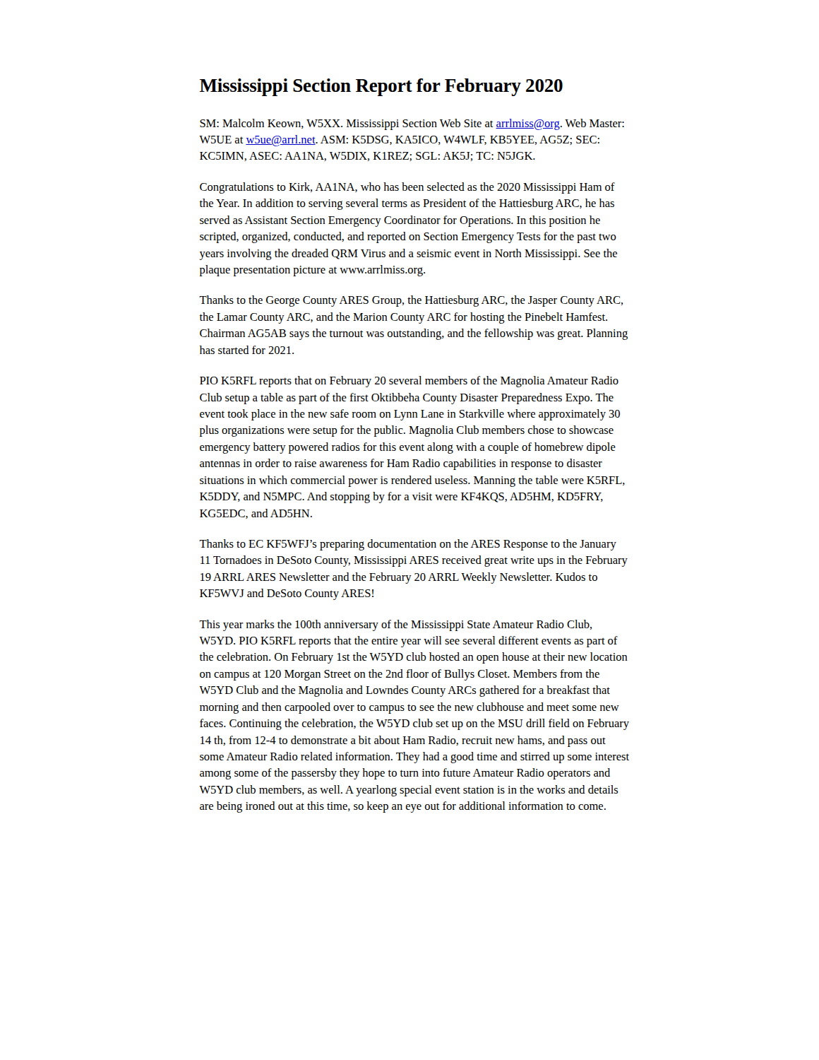Mississippi Section Report for February 2020
SM: Malcolm Keown, W5XX. Mississippi Section Web Site at arrlmiss@org. Web Master: W5UE at w5ue@arrl.net. ASM: K5DSG, KA5ICO, W4WLF, KB5YEE, AG5Z; SEC: KC5IMN, ASEC: AA1NA, W5DIX, K1REZ; SGL: AK5J; TC: N5JGK.
Congratulations to Kirk, AA1NA, who has been selected as the 2020 Mississippi Ham of the Year. In addition to serving several terms as President of the Hattiesburg ARC, he has served as Assistant Section Emergency Coordinator for Operations. In this position he scripted, organized, conducted, and reported on Section Emergency Tests for the past two years involving the dreaded QRM Virus and a seismic event in North Mississippi. See the plaque presentation picture at www.arrlmiss.org.
Thanks to the George County ARES Group, the Hattiesburg ARC, the Jasper County ARC, the Lamar County ARC, and the Marion County ARC for hosting the Pinebelt Hamfest. Chairman AG5AB says the turnout was outstanding, and the fellowship was great. Planning has started for 2021.
PIO K5RFL reports that on February 20 several members of the Magnolia Amateur Radio Club setup a table as part of the first Oktibbeha County Disaster Preparedness Expo. The event took place in the new safe room on Lynn Lane in Starkville where approximately 30 plus organizations were setup for the public. Magnolia Club members chose to showcase emergency battery powered radios for this event along with a couple of homebrew dipole antennas in order to raise awareness for Ham Radio capabilities in response to disaster situations in which commercial power is rendered useless. Manning the table were K5RFL, K5DDY, and N5MPC. And stopping by for a visit were KF4KQS, AD5HM, KD5FRY, KG5EDC, and AD5HN.
Thanks to EC KF5WFJ’s preparing documentation on the ARES Response to the January 11 Tornadoes in DeSoto County, Mississippi ARES received great write ups in the February 19 ARRL ARES Newsletter and the February 20 ARRL Weekly Newsletter. Kudos to KF5WVJ and DeSoto County ARES!
This year marks the 100th anniversary of the Mississippi State Amateur Radio Club, W5YD. PIO K5RFL reports that the entire year will see several different events as part of the celebration. On February 1st the W5YD club hosted an open house at their new location on campus at 120 Morgan Street on the 2nd floor of Bullys Closet. Members from the W5YD Club and the Magnolia and Lowndes County ARCs gathered for a breakfast that morning and then carpooled over to campus to see the new clubhouse and meet some new faces. Continuing the celebration, the W5YD club set up on the MSU drill field on February 14 th, from 12-4 to demonstrate a bit about Ham Radio, recruit new hams, and pass out some Amateur Radio related information. They had a good time and stirred up some interest among some of the passersby they hope to turn into future Amateur Radio operators and W5YD club members, as well. A yearlong special event station is in the works and details are being ironed out at this time, so keep an eye out for additional information to come.